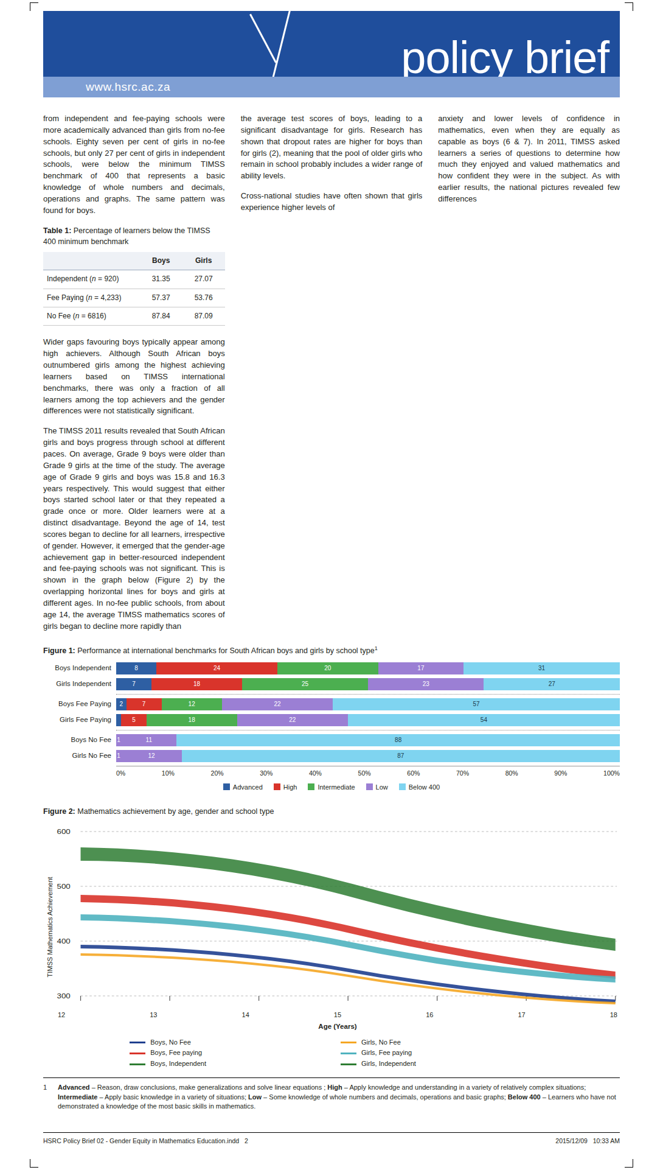policy brief
www.hsrc.ac.za
from independent and fee-paying schools were more academically advanced than girls from no-fee schools. Eighty seven per cent of girls in no-fee schools, but only 27 per cent of girls in independent schools, were below the minimum TIMSS benchmark of 400 that represents a basic knowledge of whole numbers and decimals, operations and graphs. The same pattern was found for boys.
Table 1: Percentage of learners below the TIMSS 400 minimum benchmark
| | Boys | Girls |
| --- | --- | --- |
| Independent ( n = 920) | 31.35 | 27.07 |
| Fee Paying ( n = 4,233) | 57.37 | 53.76 |
| No Fee ( n = 6816) | 87.84 | 87.09 |
Wider gaps favouring boys typically appear among high achievers. Although South African boys outnumbered girls among the highest achieving learners based on TIMSS international benchmarks, there was only a fraction of all learners among the top achievers and the gender differences were not statistically significant.
The TIMSS 2011 results revealed that South African girls and boys progress through school at different paces. On average, Grade 9 boys were older than Grade 9 girls at the time of the study. The average age of Grade 9 girls and boys was 15.8 and 16.3 years respectively. This would suggest that either boys started school later or that they repeated a grade once or more. Older learners were at a distinct disadvantage. Beyond the age of 14, test scores began to decline for all learners, irrespective of gender. However, it emerged that the gender-age achievement gap in better-resourced independent and fee-paying schools was not significant. This is shown in the graph below (Figure 2) by the overlapping horizontal lines for boys and girls at different ages. In no-fee public schools, from about age 14, the average TIMSS mathematics scores of girls began to decline more rapidly than
the average test scores of boys, leading to a significant disadvantage for girls. Research has shown that dropout rates are higher for boys than for girls (2), meaning that the pool of older girls who remain in school probably includes a wider range of ability levels.
Cross-national studies have often shown that girls experience higher levels of
anxiety and lower levels of confidence in mathematics, even when they are equally as capable as boys (6 & 7). In 2011, TIMSS asked learners a series of questions to determine how much they enjoyed and valued mathematics and how confident they were in the subject. As with earlier results, the national pictures revealed few differences
Figure 1: Performance at international benchmarks for South African boys and girls by school type1
Boys Independent
8
24
20
17
31
Girls Independent
7
18
25
23
27
Boys Fee Paying
2
7
12
22
57
Girls Fee Paying
5
18
22
54
Boys No Fee
1
11
88
Girls No Fee
1
12
87
0% 10% 20% 30% 40% 50% 60% 70% 80% 90% 100%
Advanced High Intermediate Low Below 400
Figure 2: Mathematics achievement by age, gender and school type
TIMSS Mathematics Achievement
600 500 400 300
12131415161718
Age (Years)
Boys, No Fee
Girls, No Fee
Boys, Fee paying
Girls, Fee paying
Boys, Independent
Girls, Independent
1
Advanced – Reason, draw conclusions, make generalizations and solve linear equations ; High – Apply knowledge and understanding in a variety of relatively complex situations; Intermediate – Apply basic knowledge in a variety of situations; Low – Some knowledge of whole numbers and decimals, operations and basic graphs; Below 400 – Learners who have not demonstrated a knowledge of the most basic skills in mathematics.
HSRC Policy Brief 02 - Gender Equity in Mathematics Education.indd 2 2015/12/09 10:33 AM